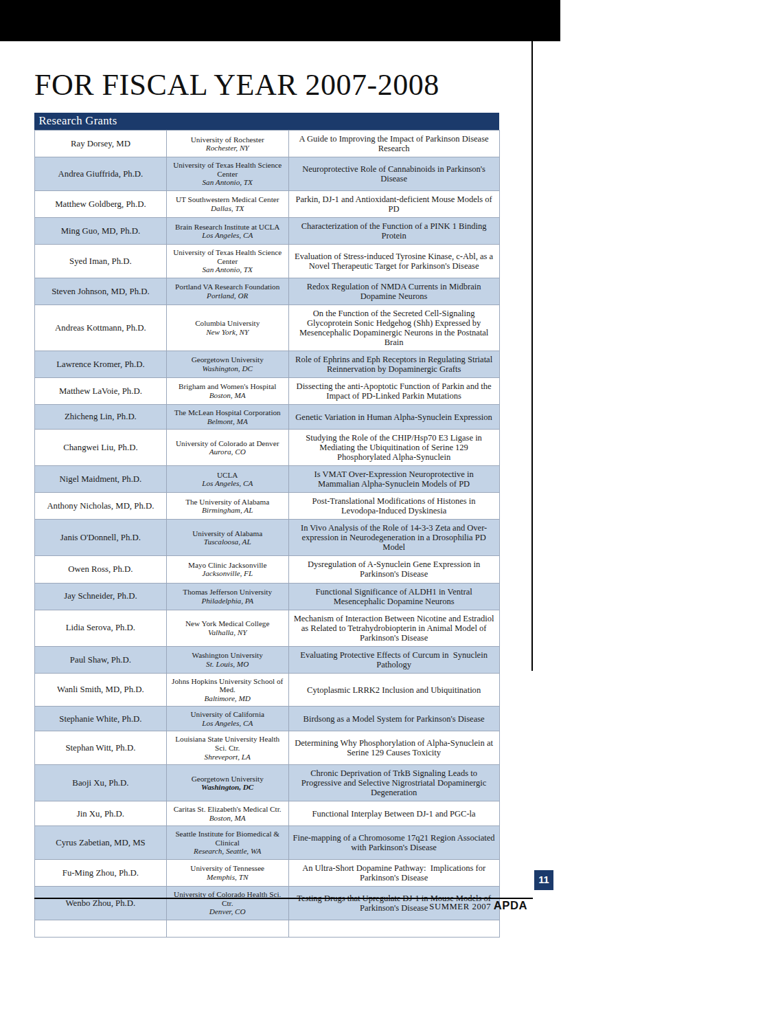FOR FISCAL YEAR 2007-2008
| Research Grants |
| --- |
| Ray Dorsey, MD | University of Rochester Rochester, NY | A Guide to Improving the Impact of Parkinson Disease Research |
| Andrea Giuffrida, Ph.D. | University of Texas Health Science Center San Antonio, TX | Neuroprotective Role of Cannabinoids in Parkinson's Disease |
| Matthew Goldberg, Ph.D. | UT Southwestern Medical Center Dallas, TX | Parkin, DJ-1 and Antioxidant-deficient Mouse Models of PD |
| Ming Guo, MD, Ph.D. | Brain Research Institute at UCLA Los Angeles, CA | Characterization of the Function of a PINK 1 Binding Protein |
| Syed Iman, Ph.D. | University of Texas Health Science Center San Antonio, TX | Evaluation of Stress-induced Tyrosine Kinase, c-Abl, as a Novel Therapeutic Target for Parkinson's Disease |
| Steven Johnson, MD, Ph.D. | Portland VA Research Foundation Portland, OR | Redox Regulation of NMDA Currents in Midbrain Dopamine Neurons |
| Andreas Kottmann, Ph.D. | Columbia University New York, NY | On the Function of the Secreted Cell-Signaling Glycoprotein Sonic Hedgehog (Shh) Expressed by Mesencephalic Dopaminergic Neurons in the Postnatal Brain |
| Lawrence Kromer, Ph.D. | Georgetown University Washington, DC | Role of Ephrins and Eph Receptors in Regulating Striatal Reinnervation by Dopaminergic Grafts |
| Matthew LaVoie, Ph.D. | Brigham and Women's Hospital Boston, MA | Dissecting the anti-Apoptotic Function of Parkin and the Impact of PD-Linked Parkin Mutations |
| Zhicheng Lin, Ph.D. | The McLean Hospital Corporation Belmont, MA | Genetic Variation in Human Alpha-Synuclein Expression |
| Changwei Liu, Ph.D. | University of Colorado at Denver Aurora, CO | Studying the Role of the CHIP/Hsp70 E3 Ligase in Mediating the Ubiquitination of Serine 129 Phosphorylated Alpha-Synuclein |
| Nigel Maidment, Ph.D. | UCLA Los Angeles, CA | Is VMAT Over-Expression Neuroprotective in Mammalian Alpha-Synuclein Models of PD |
| Anthony Nicholas, MD, Ph.D. | The University of Alabama Birmingham, AL | Post-Translational Modifications of Histones in Levodopa-Induced Dyskinesia |
| Janis O'Donnell, Ph.D. | University of Alabama Tuscaloosa, AL | In Vivo Analysis of the Role of 14-3-3 Zeta and Over-expression in Neurodegeneration in a Drosophilia PD Model |
| Owen Ross, Ph.D. | Mayo Clinic Jacksonville Jacksonville, FL | Dysregulation of A-Synuclein Gene Expression in Parkinson's Disease |
| Jay Schneider, Ph.D. | Thomas Jefferson University Philadelphia, PA | Functional Significance of ALDH1 in Ventral Mesencephalic Dopamine Neurons |
| Lidia Serova, Ph.D. | New York Medical College Valhalla, NY | Mechanism of Interaction Between Nicotine and Estradiol as Related to Tetrahydrobiopterin in Animal Model of Parkinson's Disease |
| Paul Shaw, Ph.D. | Washington University St. Louis, MO | Evaluating Protective Effects of Curcum in Synuclein Pathology |
| Wanli Smith, MD, Ph.D. | Johns Hopkins University School of Med. Baltimore, MD | Cytoplasmic LRRK2 Inclusion and Ubiquitination |
| Stephanie White, Ph.D. | University of California Los Angeles, CA | Birdsong as a Model System for Parkinson's Disease |
| Stephan Witt, Ph.D. | Louisiana State University Health Sci. Ctr. Shreveport, LA | Determining Why Phosphorylation of Alpha-Synuclein at Serine 129 Causes Toxicity |
| Baoji Xu, Ph.D. | Georgetown University Washington, DC | Chronic Deprivation of TrkB Signaling Leads to Progressive and Selective Nigrostriatal Dopaminergic Degeneration |
| Jin Xu, Ph.D. | Caritas St. Elizabeth's Medical Ctr. Boston, MA | Functional Interplay Between DJ-1 and PGC-la |
| Cyrus Zabetian, MD, MS | Seattle Institute for Biomedical & Clinical Research, Seattle, WA | Fine-mapping of a Chromosome 17q21 Region Associated with Parkinson's Disease |
| Fu-Ming Zhou, Ph.D. | University of Tennessee Memphis, TN | An Ultra-Short Dopamine Pathway: Implications for Parkinson's Disease |
| Wenbo Zhou, Ph.D. | University of Colorado Health Sci. Ctr. Denver, CO | Testing Drugs that Upregulate DJ-1 in Mouse Models of Parkinson's Disease |
11
SUMMER 2007
APDA